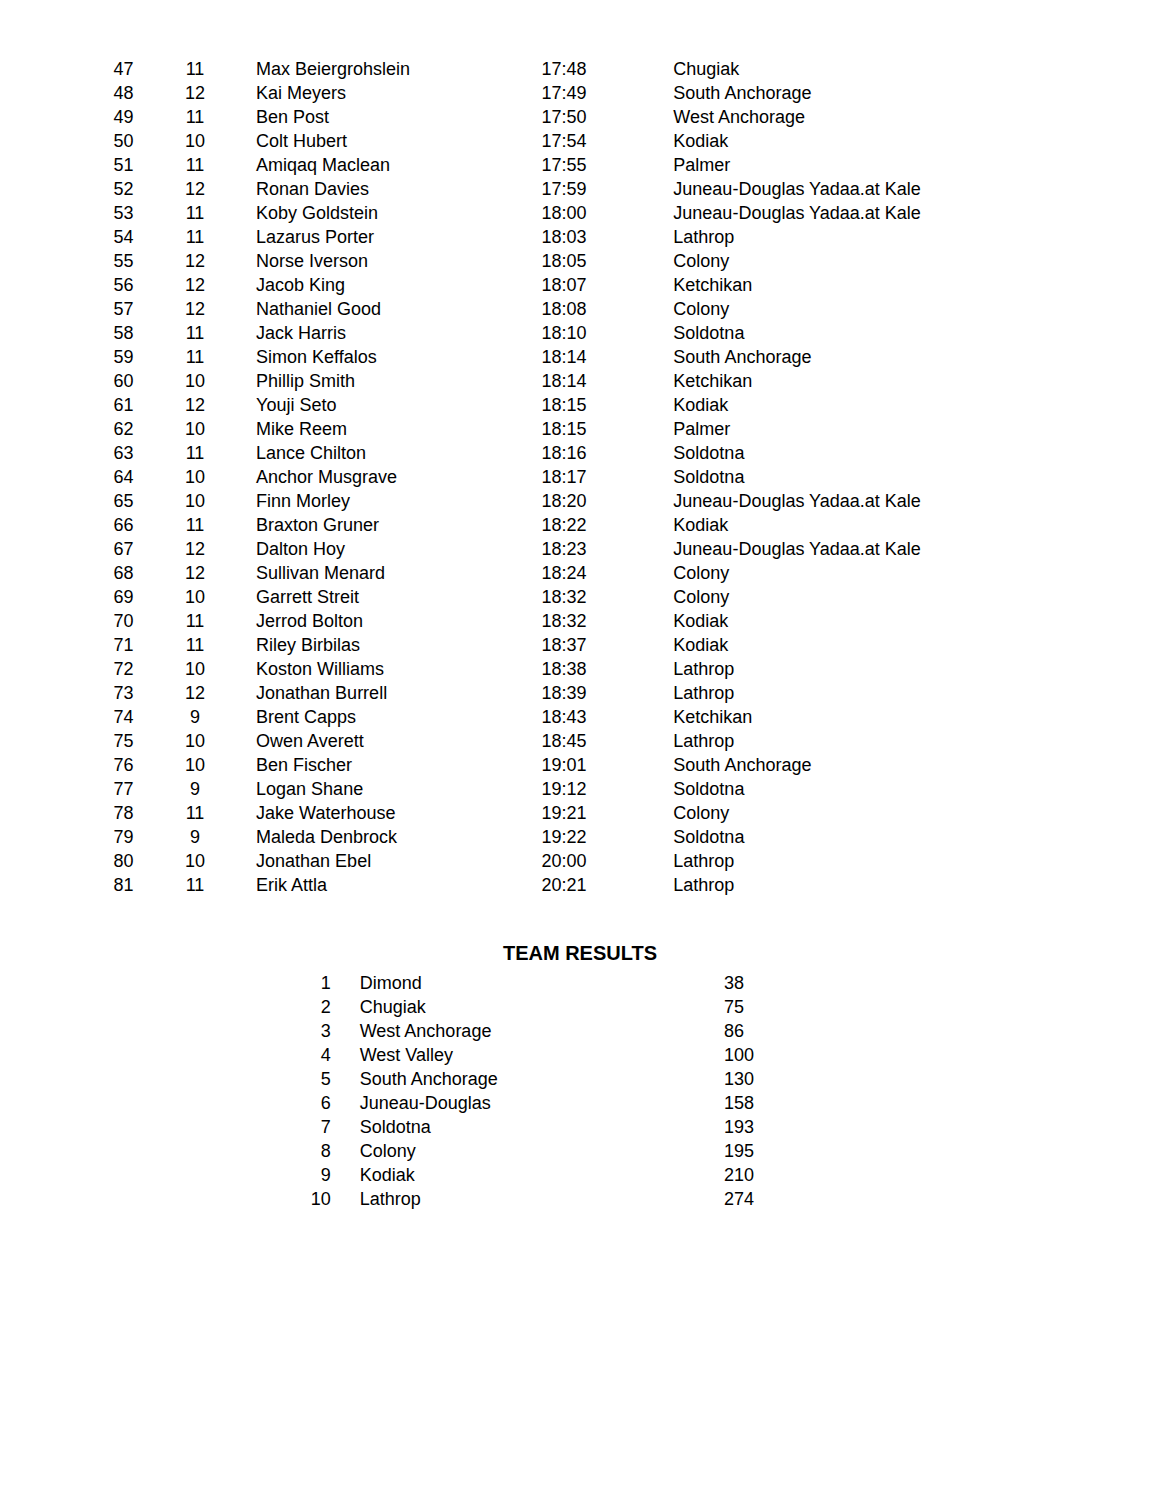| 47 | 11 | Max Beiergrohslein | 17:48 | Chugiak |
| 48 | 12 | Kai Meyers | 17:49 | South Anchorage |
| 49 | 11 | Ben Post | 17:50 | West Anchorage |
| 50 | 10 | Colt Hubert | 17:54 | Kodiak |
| 51 | 11 | Amiqaq Maclean | 17:55 | Palmer |
| 52 | 12 | Ronan Davies | 17:59 | Juneau-Douglas Yadaa.at Kale |
| 53 | 11 | Koby Goldstein | 18:00 | Juneau-Douglas Yadaa.at Kale |
| 54 | 11 | Lazarus Porter | 18:03 | Lathrop |
| 55 | 12 | Norse Iverson | 18:05 | Colony |
| 56 | 12 | Jacob King | 18:07 | Ketchikan |
| 57 | 12 | Nathaniel Good | 18:08 | Colony |
| 58 | 11 | Jack Harris | 18:10 | Soldotna |
| 59 | 11 | Simon Keffalos | 18:14 | South Anchorage |
| 60 | 10 | Phillip Smith | 18:14 | Ketchikan |
| 61 | 12 | Youji Seto | 18:15 | Kodiak |
| 62 | 10 | Mike Reem | 18:15 | Palmer |
| 63 | 11 | Lance Chilton | 18:16 | Soldotna |
| 64 | 10 | Anchor Musgrave | 18:17 | Soldotna |
| 65 | 10 | Finn Morley | 18:20 | Juneau-Douglas Yadaa.at Kale |
| 66 | 11 | Braxton Gruner | 18:22 | Kodiak |
| 67 | 12 | Dalton Hoy | 18:23 | Juneau-Douglas Yadaa.at Kale |
| 68 | 12 | Sullivan Menard | 18:24 | Colony |
| 69 | 10 | Garrett Streit | 18:32 | Colony |
| 70 | 11 | Jerrod Bolton | 18:32 | Kodiak |
| 71 | 11 | Riley Birbilas | 18:37 | Kodiak |
| 72 | 10 | Koston Williams | 18:38 | Lathrop |
| 73 | 12 | Jonathan Burrell | 18:39 | Lathrop |
| 74 | 9 | Brent Capps | 18:43 | Ketchikan |
| 75 | 10 | Owen Averett | 18:45 | Lathrop |
| 76 | 10 | Ben Fischer | 19:01 | South Anchorage |
| 77 | 9 | Logan Shane | 19:12 | Soldotna |
| 78 | 11 | Jake Waterhouse | 19:21 | Colony |
| 79 | 9 | Maleda Denbrock | 19:22 | Soldotna |
| 80 | 10 | Jonathan Ebel | 20:00 | Lathrop |
| 81 | 11 | Erik Attla | 20:21 | Lathrop |
TEAM RESULTS
| 1 | Dimond | 38 |
| 2 | Chugiak | 75 |
| 3 | West Anchorage | 86 |
| 4 | West Valley | 100 |
| 5 | South Anchorage | 130 |
| 6 | Juneau-Douglas | 158 |
| 7 | Soldotna | 193 |
| 8 | Colony | 195 |
| 9 | Kodiak | 210 |
| 10 | Lathrop | 274 |